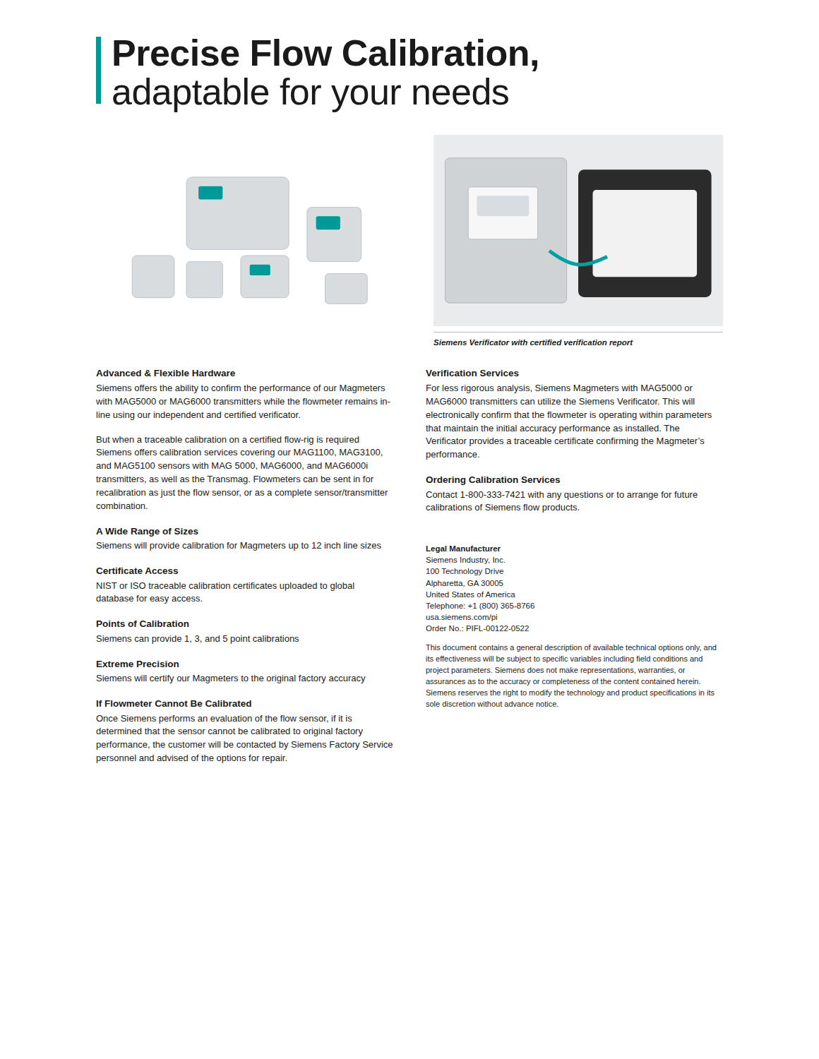Precise Flow Calibration,adaptable for your needs
Siemens Verificator with certified verification report
Advanced & Flexible Hardware
Siemens offers the ability to confirm the performance of our Magmeters with MAG5000 or MAG6000 transmitters while the flowmeter remains in-line using our independent and certified verificator.
But when a traceable calibration on a certified flow-rig is required Siemens offers calibration services covering our MAG1100, MAG3100, and MAG5100 sensors with MAG 5000, MAG6000, and MAG6000i transmitters, as well as the Transmag. Flowmeters can be sent in for recalibration as just the flow sensor, or as a complete sensor/transmitter combination.
A Wide Range of Sizes
Siemens will provide calibration for Magmeters up to 12 inch line sizes
Certificate Access
NIST or ISO traceable calibration certificates uploaded to global database for easy access.
Points of Calibration
Siemens can provide 1, 3, and 5 point calibrations
Extreme Precision
Siemens will certify our Magmeters to the original factory accuracy
If Flowmeter Cannot Be Calibrated
Once Siemens performs an evaluation of the flow sensor, if it is determined that the sensor cannot be calibrated to original factory performance, the customer will be contacted by Siemens Factory Service personnel and advised of the options for repair.
Verification Services
For less rigorous analysis, Siemens Magmeters with MAG5000 or MAG6000 transmitters can utilize the Siemens Verificator. This will electronically confirm that the flowmeter is operating within parameters that maintain the initial accuracy performance as installed. The Verificator provides a traceable certificate confirming the Magmeter’s performance.
Ordering Calibration Services
Contact 1-800-333-7421 with any questions or to arrange for future calibrations of Siemens flow products.
Legal Manufacturer
Siemens Industry, Inc.
100 Technology Drive
Alpharetta, GA 30005
United States of America
Telephone: +1 (800) 365-8766
usa.siemens.com/pi
Order No.: PIFL-00122-0522
This document contains a general description of available technical options only, and its effectiveness will be subject to specific variables including field conditions and project parameters. Siemens does not make representations, warranties, or assurances as to the accuracy or completeness of the content contained herein. Siemens reserves the right to modify the technology and product specifications in its sole discretion without advance notice.